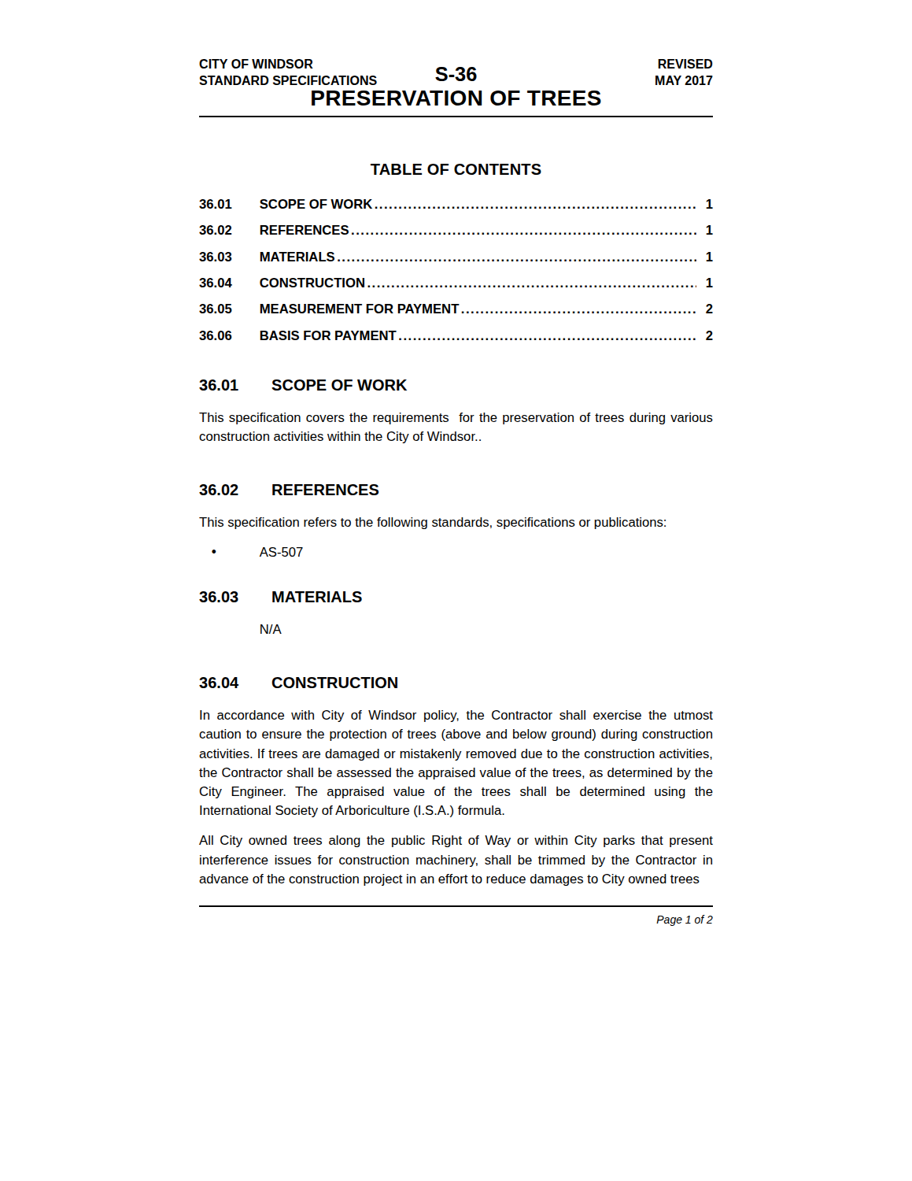CITY OF WINDSOR
STANDARD SPECIFICATIONS
REVISED
MAY 2017
S-36 PRESERVATION OF TREES
TABLE OF CONTENTS
36.01 SCOPE OF WORK .......................................................................................... 1
36.02 REFERENCES ................................................................................................ 1
36.03 MATERIALS .................................................................................................. 1
36.04 CONSTRUCTION .......................................................................................... 1
36.05 MEASUREMENT FOR PAYMENT ..................................................................... 2
36.06 BASIS FOR PAYMENT ................................................................................... 2
36.01 SCOPE OF WORK
This specification covers the requirements for the preservation of trees during various construction activities within the City of Windsor..
36.02 REFERENCES
This specification refers to the following standards, specifications or publications:
AS-507
36.03 MATERIALS
N/A
36.04 CONSTRUCTION
In accordance with City of Windsor policy, the Contractor shall exercise the utmost caution to ensure the protection of trees (above and below ground) during construction activities. If trees are damaged or mistakenly removed due to the construction activities, the Contractor shall be assessed the appraised value of the trees, as determined by the City Engineer. The appraised value of the trees shall be determined using the International Society of Arboriculture (I.S.A.) formula.
All City owned trees along the public Right of Way or within City parks that present interference issues for construction machinery, shall be trimmed by the Contractor in advance of the construction project in an effort to reduce damages to City owned trees
Page 1 of 2